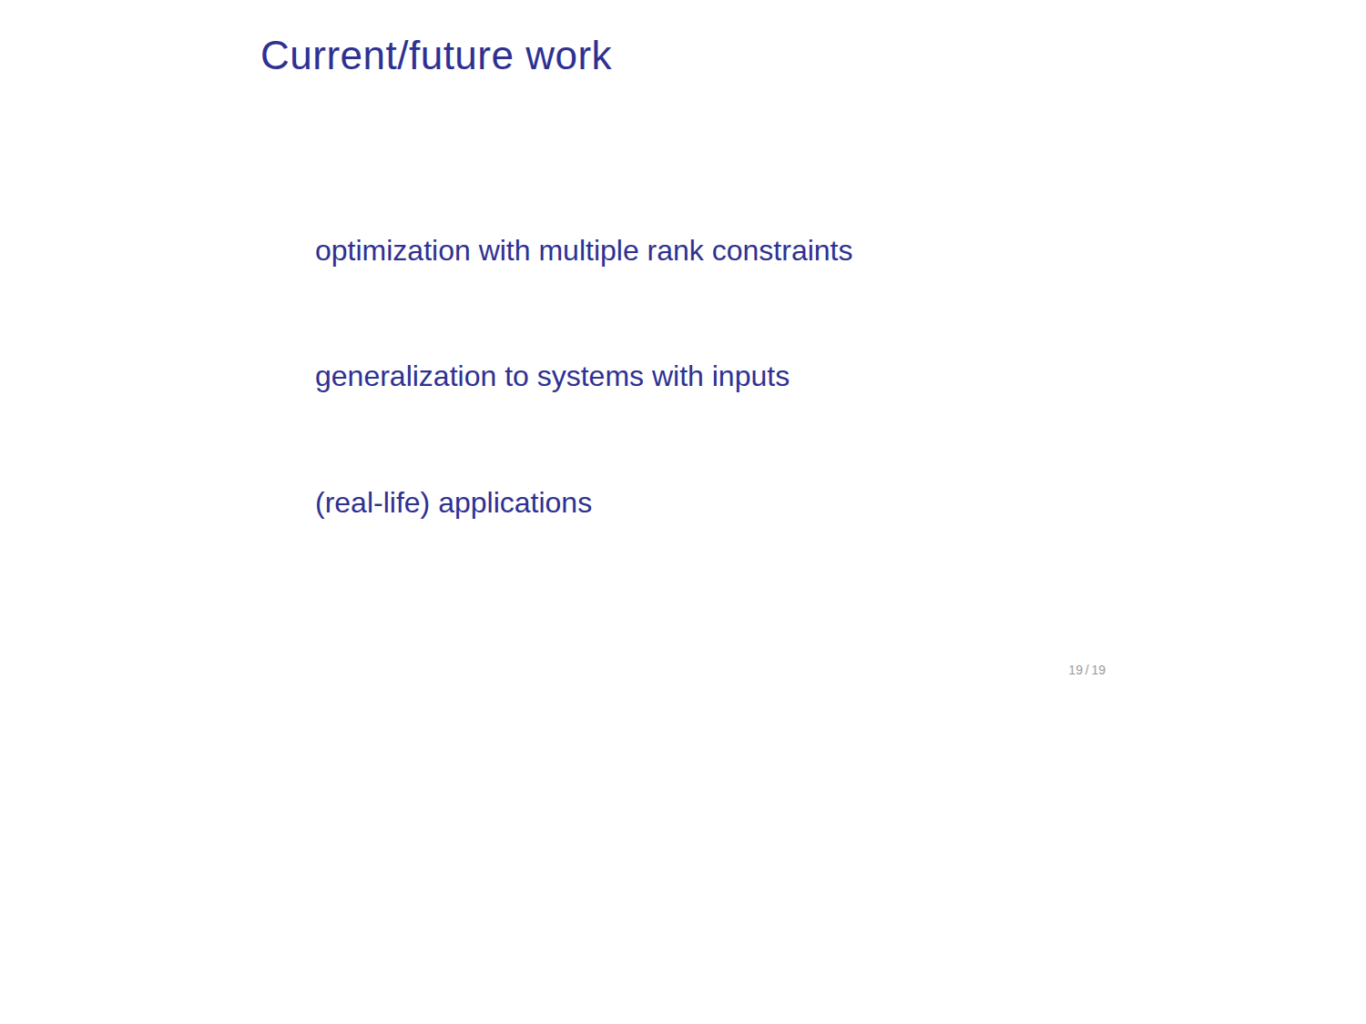Current/future work
optimization with multiple rank constraints
generalization to systems with inputs
(real-life) applications
19 / 19